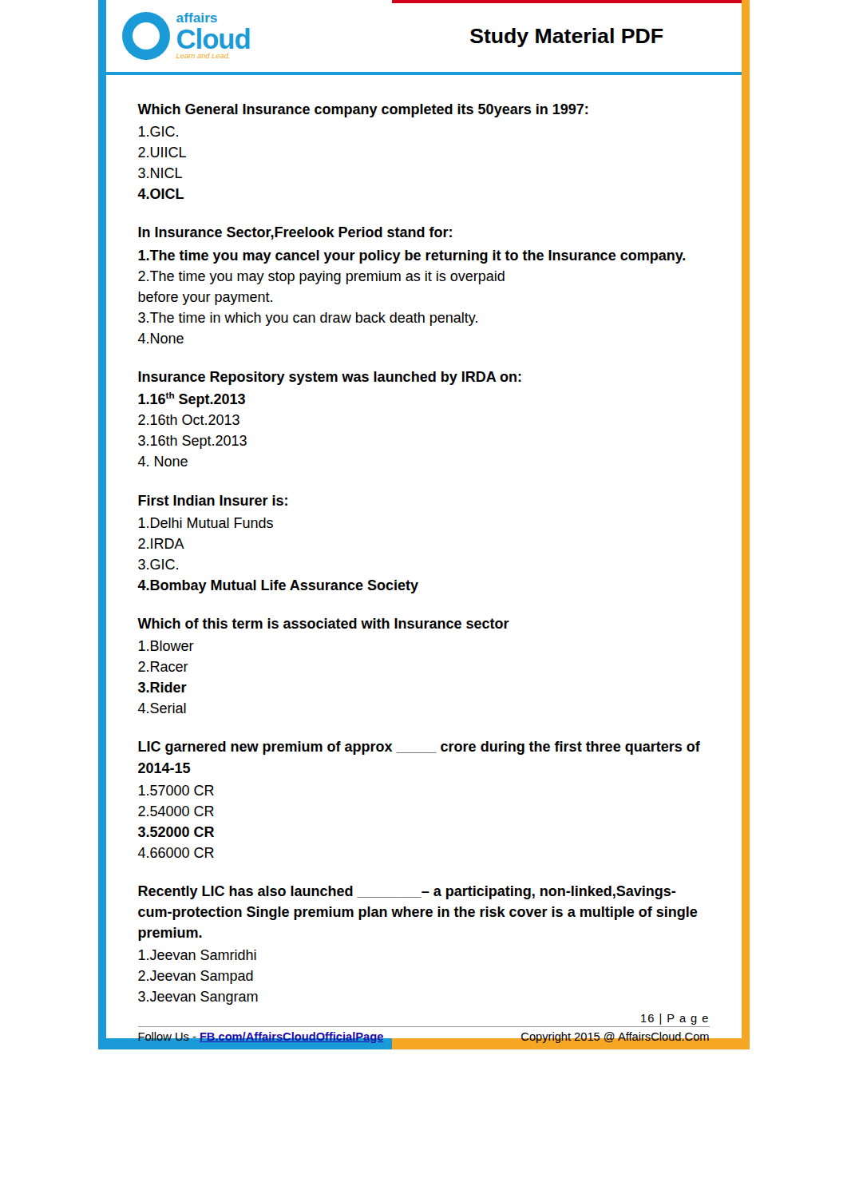affairs Cloud Learn and Lead.
Study Material PDF
Which General Insurance company completed its 50years in 1997:
1.GIC.
2.UIICL
3.NICL
4.OICL
In Insurance Sector,Freelook Period stand for:
1.The time you may cancel your policy be returning it to the Insurance company.
2.The time you may stop paying premium as it is overpaid
before your payment.
3.The time in which you can draw back death penalty.
4.None
Insurance Repository system was launched by IRDA on:
1.16th Sept.2013
2.16th Oct.2013
3.16th Sept.2013
4. None
First Indian Insurer is:
1.Delhi Mutual Funds
2.IRDA
3.GIC.
4.Bombay Mutual Life Assurance Society
Which of this term is associated with Insurance sector
1.Blower
2.Racer
3.Rider
4.Serial
LIC garnered new premium of approx _____ crore during the first three quarters of 2014-15
1.57000 CR
2.54000 CR
3.52000 CR
4.66000 CR
Recently LIC has also launched ________– a participating, non-linked,Savings-cum-protection Single premium plan where in the risk cover is a multiple of single premium.
1.Jeevan Samridhi
2.Jeevan Sampad
3.Jeevan Sangram
16 | P a g e
Follow Us - FB.com/AffairsCloudOfficialPage Copyright 2015 @ AffairsCloud.Com